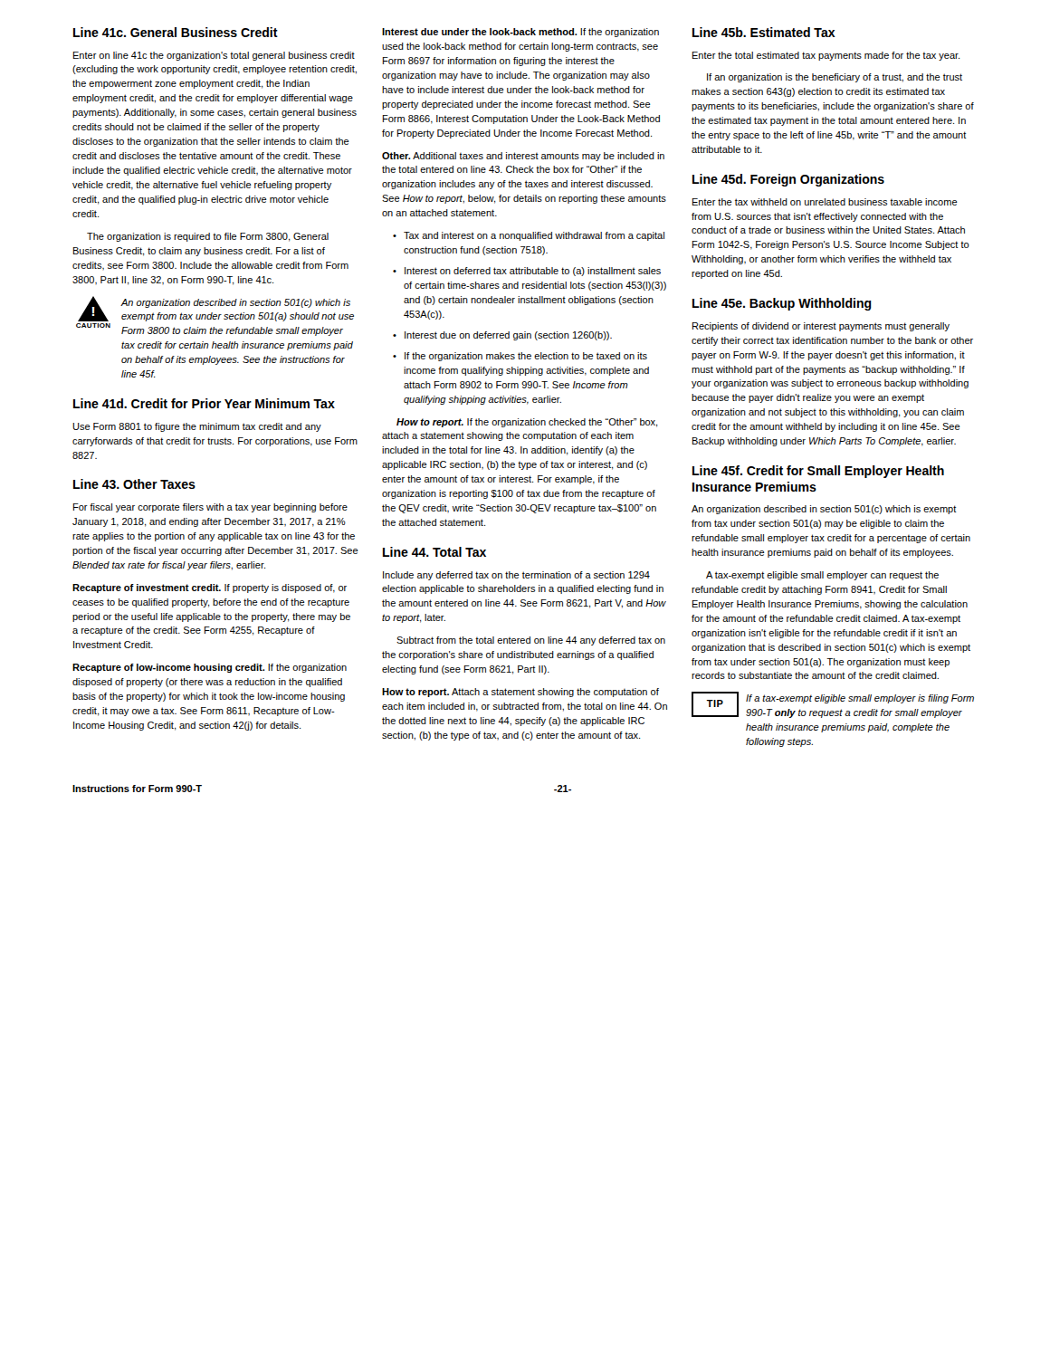Line 41c. General Business Credit
Enter on line 41c the organization's total general business credit (excluding the work opportunity credit, employee retention credit, the empowerment zone employment credit, the Indian employment credit, and the credit for employer differential wage payments). Additionally, in some cases, certain general business credits should not be claimed if the seller of the property discloses to the organization that the seller intends to claim the credit and discloses the tentative amount of the credit. These include the qualified electric vehicle credit, the alternative motor vehicle credit, the alternative fuel vehicle refueling property credit, and the qualified plug-in electric drive motor vehicle credit.
The organization is required to file Form 3800, General Business Credit, to claim any business credit. For a list of credits, see Form 3800. Include the allowable credit from Form 3800, Part II, line 32, on Form 990-T, line 41c.
! CAUTION
An organization described in section 501(c) which is exempt from tax under section 501(a) should not use Form 3800 to claim the refundable small employer tax credit for certain health insurance premiums paid on behalf of its employees. See the instructions for line 45f.
Line 41d. Credit for Prior Year Minimum Tax
Use Form 8801 to figure the minimum tax credit and any carryforwards of that credit for trusts. For corporations, use Form 8827.
Line 43. Other Taxes
For fiscal year corporate filers with a tax year beginning before January 1, 2018, and ending after December 31, 2017, a 21% rate applies to the portion of any applicable tax on line 43 for the portion of the fiscal year occurring after December 31, 2017. See Blended tax rate for fiscal year filers, earlier.
Recapture of investment credit. If property is disposed of, or ceases to be qualified property, before the end of the recapture period or the useful life applicable to the property, there may be a recapture of the credit. See Form 4255, Recapture of Investment Credit.
Recapture of low-income housing credit. If the organization disposed of property (or there was a reduction in the qualified basis of the property) for which it took the low-income housing credit, it may owe a tax. See Form 8611, Recapture of Low-Income Housing Credit, and section 42(j) for details.
Interest due under the look-back method. If the organization used the look-back method for certain long-term contracts, see Form 8697 for information on figuring the interest the organization may have to include. The organization may also have to include interest due under the look-back method for property depreciated under the income forecast method. See Form 8866, Interest Computation Under the Look-Back Method for Property Depreciated Under the Income Forecast Method.
Other. Additional taxes and interest amounts may be included in the total entered on line 43. Check the box for “Other” if the organization includes any of the taxes and interest discussed. See How to report, below, for details on reporting these amounts on an attached statement.
Tax and interest on a nonqualified withdrawal from a capital construction fund (section 7518).
Interest on deferred tax attributable to (a) installment sales of certain time-shares and residential lots (section 453(l)(3)) and (b) certain nondealer installment obligations (section 453A(c)).
Interest due on deferred gain (section 1260(b)).
If the organization makes the election to be taxed on its income from qualifying shipping activities, complete and attach Form 8902 to Form 990-T. See Income from qualifying shipping activities, earlier.
How to report. If the organization checked the “Other” box, attach a statement showing the computation of each item included in the total for line 43. In addition, identify (a) the applicable IRC section, (b) the type of tax or interest, and (c) enter the amount of tax or interest. For example, if the organization is reporting $100 of tax due from the recapture of the QEV credit, write “Section 30-QEV recapture tax–$100” on the attached statement.
Line 44. Total Tax
Include any deferred tax on the termination of a section 1294 election applicable to shareholders in a qualified electing fund in the amount entered on line 44. See Form 8621, Part V, and How to report, later.
Subtract from the total entered on line 44 any deferred tax on the corporation's share of undistributed earnings of a qualified electing fund (see Form 8621, Part II).
How to report. Attach a statement showing the computation of each item included in, or subtracted from, the total on line 44. On the dotted line next to line 44, specify (a) the applicable IRC section, (b) the type of tax, and (c) enter the amount of tax.
Line 45b. Estimated Tax
Enter the total estimated tax payments made for the tax year.
If an organization is the beneficiary of a trust, and the trust makes a section 643(g) election to credit its estimated tax payments to its beneficiaries, include the organization's share of the estimated tax payment in the total amount entered here. In the entry space to the left of line 45b, write “T” and the amount attributable to it.
Line 45d. Foreign Organizations
Enter the tax withheld on unrelated business taxable income from U.S. sources that isn't effectively connected with the conduct of a trade or business within the United States. Attach Form 1042-S, Foreign Person's U.S. Source Income Subject to Withholding, or another form which verifies the withheld tax reported on line 45d.
Line 45e. Backup Withholding
Recipients of dividend or interest payments must generally certify their correct tax identification number to the bank or other payer on Form W-9. If the payer doesn't get this information, it must withhold part of the payments as “backup withholding.” If your organization was subject to erroneous backup withholding because the payer didn't realize you were an exempt organization and not subject to this withholding, you can claim credit for the amount withheld by including it on line 45e. See Backup withholding under Which Parts To Complete, earlier.
Line 45f. Credit for Small Employer Health Insurance Premiums
An organization described in section 501(c) which is exempt from tax under section 501(a) may be eligible to claim the refundable small employer tax credit for a percentage of certain health insurance premiums paid on behalf of its employees.
A tax-exempt eligible small employer can request the refundable credit by attaching Form 8941, Credit for Small Employer Health Insurance Premiums, showing the calculation for the amount of the refundable credit claimed. A tax-exempt organization isn't eligible for the refundable credit if it isn't an organization that is described in section 501(c) which is exempt from tax under section 501(a). The organization must keep records to substantiate the amount of the credit claimed.
TIP
If a tax-exempt eligible small employer is filing Form 990-T only to request a credit for small employer health insurance premiums paid, complete the following steps.
Instructions for Form 990-T
-21-